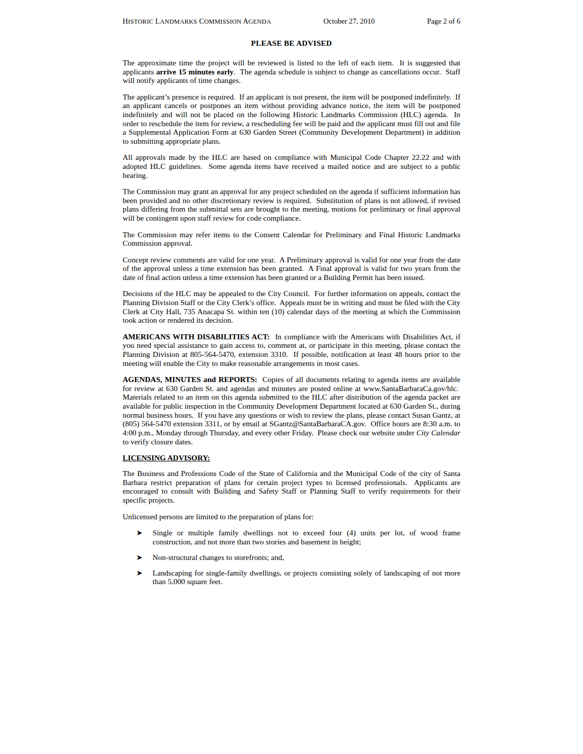HISTORIC LANDMARKS COMMISSION AGENDA October 27, 2010 Page 2 of 6
PLEASE BE ADVISED
The approximate time the project will be reviewed is listed to the left of each item. It is suggested that applicants arrive 15 minutes early. The agenda schedule is subject to change as cancellations occur. Staff will notify applicants of time changes.
The applicant’s presence is required. If an applicant is not present, the item will be postponed indefinitely. If an applicant cancels or postpones an item without providing advance notice, the item will be postponed indefinitely and will not be placed on the following Historic Landmarks Commission (HLC) agenda. In order to reschedule the item for review, a rescheduling fee will be paid and the applicant must fill out and file a Supplemental Application Form at 630 Garden Street (Community Development Department) in addition to submitting appropriate plans.
All approvals made by the HLC are based on compliance with Municipal Code Chapter 22.22 and with adopted HLC guidelines. Some agenda items have received a mailed notice and are subject to a public hearing.
The Commission may grant an approval for any project scheduled on the agenda if sufficient information has been provided and no other discretionary review is required. Substitution of plans is not allowed, if revised plans differing from the submittal sets are brought to the meeting, motions for preliminary or final approval will be contingent upon staff review for code compliance.
The Commission may refer items to the Consent Calendar for Preliminary and Final Historic Landmarks Commission approval.
Concept review comments are valid for one year. A Preliminary approval is valid for one year from the date of the approval unless a time extension has been granted. A Final approval is valid for two years from the date of final action unless a time extension has been granted or a Building Permit has been issued.
Decisions of the HLC may be appealed to the City Council. For further information on appeals, contact the Planning Division Staff or the City Clerk’s office. Appeals must be in writing and must be filed with the City Clerk at City Hall, 735 Anacapa St. within ten (10) calendar days of the meeting at which the Commission took action or rendered its decision.
AMERICANS WITH DISABILITIES ACT: In compliance with the Americans with Disabilities Act, if you need special assistance to gain access to, comment at, or participate in this meeting, please contact the Planning Division at 805-564-5470, extension 3310. If possible, notification at least 48 hours prior to the meeting will enable the City to make reasonable arrangements in most cases.
AGENDAS, MINUTES and REPORTS: Copies of all documents relating to agenda items are available for review at 630 Garden St. and agendas and minutes are posted online at www.SantaBarbaraCa.gov/hlc. Materials related to an item on this agenda submitted to the HLC after distribution of the agenda packet are available for public inspection in the Community Development Department located at 630 Garden St., during normal business hours. If you have any questions or wish to review the plans, please contact Susan Gantz, at (805) 564-5470 extension 3311, or by email at SGantz@SantaBarbaraCA.gov. Office hours are 8:30 a.m. to 4:00 p.m., Monday through Thursday, and every other Friday. Please check our website under City Calendar to verify closure dates.
LICENSING ADVISORY:
The Business and Professions Code of the State of California and the Municipal Code of the city of Santa Barbara restrict preparation of plans for certain project types to licensed professionals. Applicants are encouraged to consult with Building and Safety Staff or Planning Staff to verify requirements for their specific projects.
Unlicensed persons are limited to the preparation of plans for:
➤ Single or multiple family dwellings not to exceed four (4) units per lot, of wood frame construction, and not more than two stories and basement in height;
➤ Non-structural changes to storefronts; and,
➤ Landscaping for single-family dwellings, or projects consisting solely of landscaping of not more than 5,000 square feet.